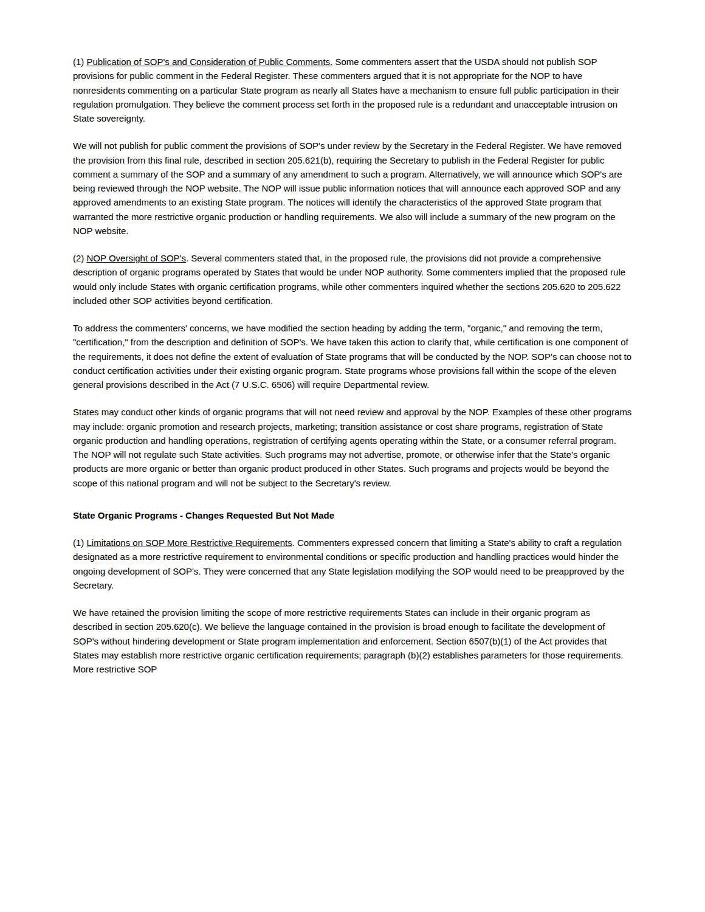(1) Publication of SOP's and Consideration of Public Comments. Some commenters assert that the USDA should not publish SOP provisions for public comment in the Federal Register. These commenters argued that it is not appropriate for the NOP to have nonresidents commenting on a particular State program as nearly all States have a mechanism to ensure full public participation in their regulation promulgation. They believe the comment process set forth in the proposed rule is a redundant and unacceptable intrusion on State sovereignty.
We will not publish for public comment the provisions of SOP's under review by the Secretary in the Federal Register. We have removed the provision from this final rule, described in section 205.621(b), requiring the Secretary to publish in the Federal Register for public comment a summary of the SOP and a summary of any amendment to such a program. Alternatively, we will announce which SOP's are being reviewed through the NOP website. The NOP will issue public information notices that will announce each approved SOP and any approved amendments to an existing State program. The notices will identify the characteristics of the approved State program that warranted the more restrictive organic production or handling requirements. We also will include a summary of the new program on the NOP website.
(2) NOP Oversight of SOP's. Several commenters stated that, in the proposed rule, the provisions did not provide a comprehensive description of organic programs operated by States that would be under NOP authority. Some commenters implied that the proposed rule would only include States with organic certification programs, while other commenters inquired whether the sections 205.620 to 205.622 included other SOP activities beyond certification.
To address the commenters' concerns, we have modified the section heading by adding the term, "organic," and removing the term, "certification," from the description and definition of SOP's. We have taken this action to clarify that, while certification is one component of the requirements, it does not define the extent of evaluation of State programs that will be conducted by the NOP. SOP's can choose not to conduct certification activities under their existing organic program. State programs whose provisions fall within the scope of the eleven general provisions described in the Act (7 U.S.C. 6506) will require Departmental review.
States may conduct other kinds of organic programs that will not need review and approval by the NOP. Examples of these other programs may include: organic promotion and research projects, marketing; transition assistance or cost share programs, registration of State organic production and handling operations, registration of certifying agents operating within the State, or a consumer referral program. The NOP will not regulate such State activities. Such programs may not advertise, promote, or otherwise infer that the State's organic products are more organic or better than organic product produced in other States. Such programs and projects would be beyond the scope of this national program and will not be subject to the Secretary's review.
State Organic Programs - Changes Requested But Not Made
(1) Limitations on SOP More Restrictive Requirements. Commenters expressed concern that limiting a State's ability to craft a regulation designated as a more restrictive requirement to environmental conditions or specific production and handling practices would hinder the ongoing development of SOP's. They were concerned that any State legislation modifying the SOP would need to be preapproved by the Secretary.
We have retained the provision limiting the scope of more restrictive requirements States can include in their organic program as described in section 205.620(c). We believe the language contained in the provision is broad enough to facilitate the development of SOP's without hindering development or State program implementation and enforcement. Section 6507(b)(1) of the Act provides that States may establish more restrictive organic certification requirements; paragraph (b)(2) establishes parameters for those requirements. More restrictive SOP